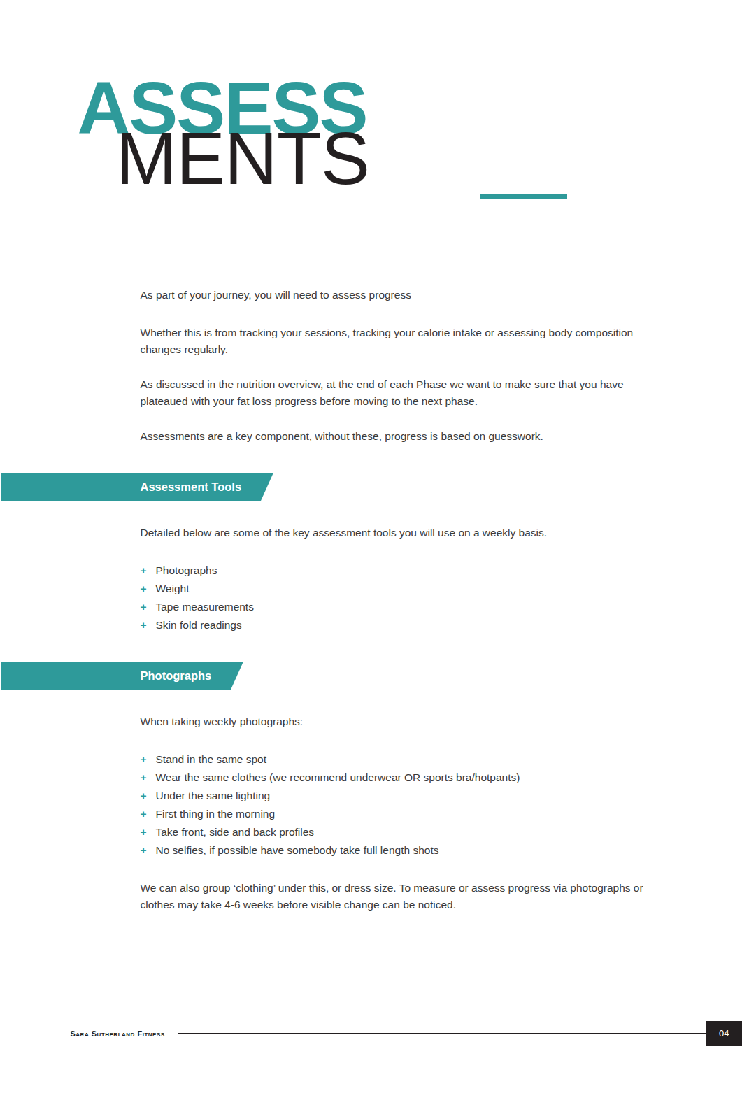ASSESS
MENTS
As part of your journey, you will need to assess progress
Whether this is from tracking your sessions, tracking your calorie intake or assessing body composition changes regularly.
As discussed in the nutrition overview, at the end of each Phase we want to make sure that you have plateaued with your fat loss progress before moving to the next phase.
Assessments are a key component, without these, progress is based on guesswork.
Assessment Tools
Detailed below are some of the key assessment tools you will use on a weekly basis.
Photographs
Weight
Tape measurements
Skin fold readings
Photographs
When taking weekly photographs:
Stand in the same spot
Wear the same clothes (we recommend underwear OR sports bra/hotpants)
Under the same lighting
First thing in the morning
Take front, side and back profiles
No selfies, if possible have somebody take full length shots
We can also group ‘clothing’ under this, or dress size. To measure or assess progress via photographs or clothes may take 4-6 weeks before visible change can be noticed.
Sara Sutherland Fitness
04